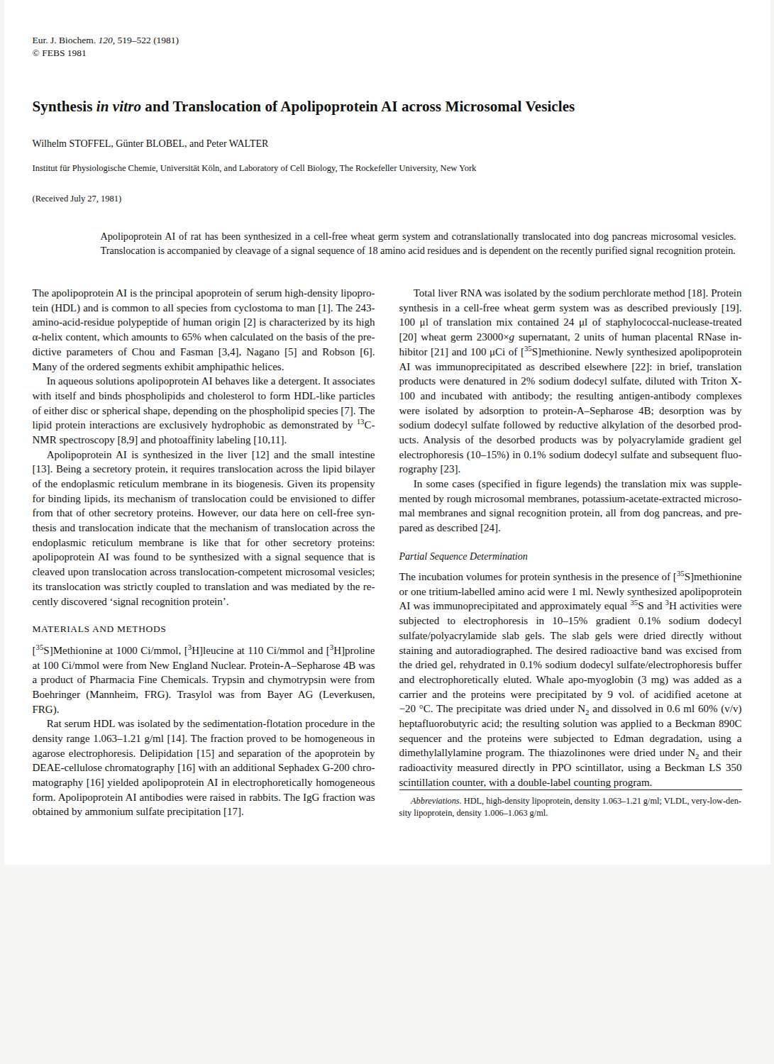Eur. J. Biochem. 120, 519–522 (1981) © FEBS 1981
Synthesis in vitro and Translocation of Apolipoprotein AI across Microsomal Vesicles
Wilhelm STOFFEL, Günter BLOBEL, and Peter WALTER
Institut für Physiologische Chemie, Universität Köln, and Laboratory of Cell Biology, The Rockefeller University, New York
(Received July 27, 1981)
Apolipoprotein AI of rat has been synthesized in a cell-free wheat germ system and cotranslationally translocated into dog pancreas microsomal vesicles. Translocation is accompanied by cleavage of a signal sequence of 18 amino acid residues and is dependent on the recently purified signal recognition protein.
The apolipoprotein AI is the principal apoprotein of serum high-density lipoprotein (HDL) and is common to all species from cyclostoma to man [1]. The 243-amino-acid-residue polypeptide of human origin [2] is characterized by its high α-helix content, which amounts to 65% when calculated on the basis of the predictive parameters of Chou and Fasman [3,4], Nagano [5] and Robson [6]. Many of the ordered segments exhibit amphipathic helices.
In aqueous solutions apolipoprotein AI behaves like a detergent. It associates with itself and binds phospholipids and cholesterol to form HDL-like particles of either disc or spherical shape, depending on the phospholipid species [7]. The lipid protein interactions are exclusively hydrophobic as demonstrated by 13C-NMR spectroscopy [8,9] and photoaffinity labeling [10,11].
Apolipoprotein AI is synthesized in the liver [12] and the small intestine [13]. Being a secretory protein, it requires translocation across the lipid bilayer of the endoplasmic reticulum membrane in its biogenesis. Given its propensity for binding lipids, its mechanism of translocation could be envisioned to differ from that of other secretory proteins. However, our data here on cell-free synthesis and translocation indicate that the mechanism of translocation across the endoplasmic reticulum membrane is like that for other secretory proteins: apolipoprotein AI was found to be synthesized with a signal sequence that is cleaved upon translocation across translocation-competent microsomal vesicles; its translocation was strictly coupled to translation and was mediated by the recently discovered ‘signal recognition protein’.
Materials and Methods
[35S]Methionine at 1000 Ci/mmol, [3H]leucine at 110 Ci/mmol and [3H]proline at 100 Ci/mmol were from New England Nuclear. Protein-A–Sepharose 4B was a product of Pharmacia Fine Chemicals. Trypsin and chymotrypsin were from Boehringer (Mannheim, FRG). Trasylol was from Bayer AG (Leverkusen, FRG).
Rat serum HDL was isolated by the sedimentation-flotation procedure in the density range 1.063–1.21 g/ml [14]. The fraction proved to be homogeneous in agarose electrophoresis. Delipidation [15] and separation of the apoprotein by DEAE-cellulose chromatography [16] with an additional Sephadex G-200 chromatography [16] yielded apolipoprotein AI in electrophoretically homogeneous form. Apolipoprotein AI antibodies were raised in rabbits. The IgG fraction was obtained by ammonium sulfate precipitation [17].
Total liver RNA was isolated by the sodium perchlorate method [18]. Protein synthesis in a cell-free wheat germ system was as described previously [19]. 100 μl of translation mix contained 24 μl of staphylococcal-nuclease-treated [20] wheat germ 23000×g supernatant, 2 units of human placental RNase inhibitor [21] and 100 μCi of [35S]methionine. Newly synthesized apolipoprotein AI was immunoprecipitated as described elsewhere [22]: in brief, translation products were denatured in 2% sodium dodecyl sulfate, diluted with Triton X-100 and incubated with antibody; the resulting antigen-antibody complexes were isolated by adsorption to protein-A–Sepharose 4B; desorption was by sodium dodecyl sulfate followed by reductive alkylation of the desorbed products. Analysis of the desorbed products was by polyacrylamide gradient gel electrophoresis (10–15%) in 0.1% sodium dodecyl sulfate and subsequent fluorography [23].
In some cases (specified in figure legends) the translation mix was supplemented by rough microsomal membranes, potassium-acetate-extracted microsomal membranes and signal recognition protein, all from dog pancreas, and prepared as described [24].
Partial Sequence Determination
The incubation volumes for protein synthesis in the presence of [35S]methionine or one tritium-labelled amino acid were 1 ml. Newly synthesized apolipoprotein AI was immunoprecipitated and approximately equal 35S and 3H activities were subjected to electrophoresis in 10–15% gradient 0.1% sodium dodecyl sulfate/polyacrylamide slab gels. The slab gels were dried directly without staining and autoradiographed. The desired radioactive band was excised from the dried gel, rehydrated in 0.1% sodium dodecyl sulfate/electrophoresis buffer and electrophoretically eluted. Whale apo-myoglobin (3 mg) was added as a carrier and the proteins were precipitated by 9 vol. of acidified acetone at −20 °C. The precipitate was dried under N2 and dissolved in 0.6 ml 60% (v/v) heptafluorobutyric acid; the resulting solution was applied to a Beckman 890C sequencer and the proteins were subjected to Edman degradation, using a dimethylallylamine program. The thiazolinones were dried under N2 and their radioactivity measured directly in PPO scintillator, using a Beckman LS 350 scintillation counter, with a double-label counting program.
Abbreviations. HDL, high-density lipoprotein, density 1.063–1.21 g/ml; VLDL, very-low-density lipoprotein, density 1.006–1.063 g/ml.